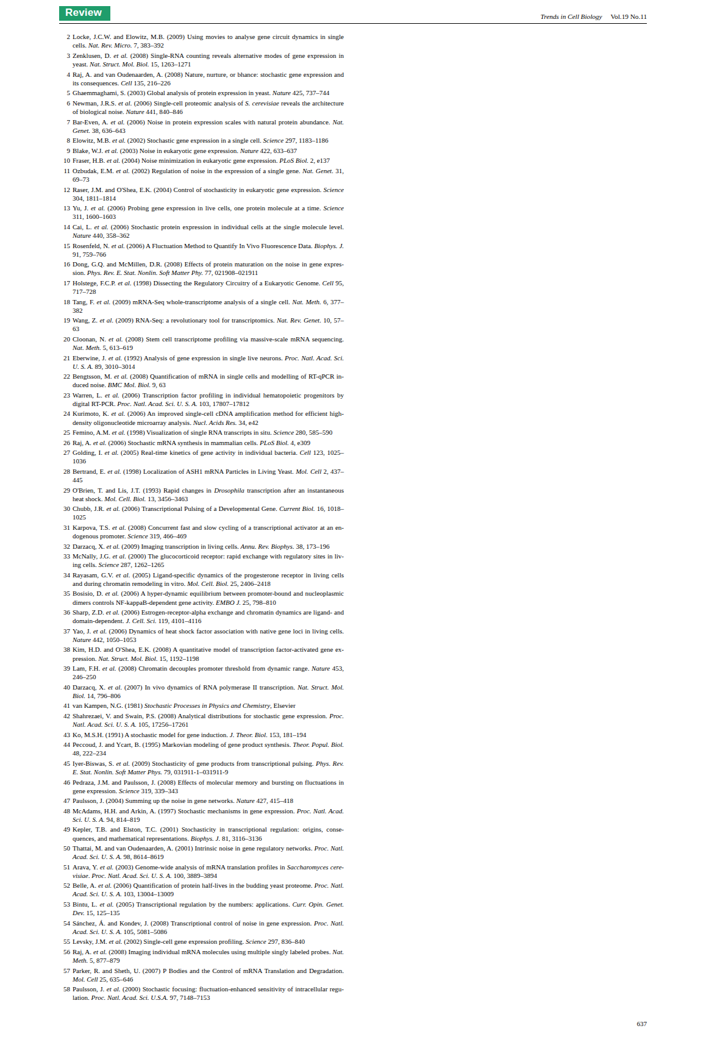Review
Trends in Cell BiologyVol.19 No.11
2 Locke, J.C.W. and Elowitz, M.B. (2009) Using movies to analyse gene circuit dynamics in single cells. Nat. Rev. Micro. 7, 383–392
3 Zenklusen, D. et al. (2008) Single-RNA counting reveals alternative modes of gene expression in yeast. Nat. Struct. Mol. Biol. 15, 1263–1271
4 Raj, A. and van Oudenaarden, A. (2008) Nature, nurture, or bhance: stochastic gene expression and its consequences. Cell 135, 216–226
5 Ghaemmaghami, S. (2003) Global analysis of protein expression in yeast. Nature 425, 737–744
6 Newman, J.R.S. et al. (2006) Single-cell proteomic analysis of S. cerevisiae reveals the architecture of biological noise. Nature 441, 840–846
7 Bar-Even, A. et al. (2006) Noise in protein expression scales with natural protein abundance. Nat. Genet. 38, 636–643
8 Elowitz, M.B. et al. (2002) Stochastic gene expression in a single cell. Science 297, 1183–1186
9 Blake, W.J. et al. (2003) Noise in eukaryotic gene expression. Nature 422, 633–637
10 Fraser, H.B. et al. (2004) Noise minimization in eukaryotic gene expression. PLoS Biol. 2, e137
11 Ozbudak, E.M. et al. (2002) Regulation of noise in the expression of a single gene. Nat. Genet. 31, 69–73
12 Raser, J.M. and O'Shea, E.K. (2004) Control of stochasticity in eukaryotic gene expression. Science 304, 1811–1814
13 Yu, J. et al. (2006) Probing gene expression in live cells, one protein molecule at a time. Science 311, 1600–1603
14 Cai, L. et al. (2006) Stochastic protein expression in individual cells at the single molecule level. Nature 440, 358–362
15 Rosenfeld, N. et al. (2006) A Fluctuation Method to Quantify In Vivo Fluorescence Data. Biophys. J. 91, 759–766
16 Dong, G.Q. and McMillen, D.R. (2008) Effects of protein maturation on the noise in gene expression. Phys. Rev. E. Stat. Nonlin. Soft Matter Phy. 77, 021908–021911
17 Holstege, F.C.P. et al. (1998) Dissecting the Regulatory Circuitry of a Eukaryotic Genome. Cell 95, 717–728
18 Tang, F. et al. (2009) mRNA-Seq whole-transcriptome analysis of a single cell. Nat. Meth. 6, 377–382
19 Wang, Z. et al. (2009) RNA-Seq: a revolutionary tool for transcriptomics. Nat. Rev. Genet. 10, 57–63
20 Cloonan, N. et al. (2008) Stem cell transcriptome profiling via massive-scale mRNA sequencing. Nat. Meth. 5, 613–619
21 Eberwine, J. et al. (1992) Analysis of gene expression in single live neurons. Proc. Natl. Acad. Sci. U. S. A. 89, 3010–3014
22 Bengtsson, M. et al. (2008) Quantification of mRNA in single cells and modelling of RT-qPCR induced noise. BMC Mol. Biol. 9, 63
23 Warren, L. et al. (2006) Transcription factor profiling in individual hematopoietic progenitors by digital RT-PCR. Proc. Natl. Acad. Sci. U. S. A. 103, 17807–17812
24 Kurimoto, K. et al. (2006) An improved single-cell cDNA amplification method for efficient high-density oligonucleotide microarray analysis. Nucl. Acids Res. 34, e42
25 Femino, A.M. et al. (1998) Visualization of single RNA transcripts in situ. Science 280, 585–590
26 Raj, A. et al. (2006) Stochastic mRNA synthesis in mammalian cells. PLoS Biol. 4, e309
27 Golding, I. et al. (2005) Real-time kinetics of gene activity in individual bacteria. Cell 123, 1025–1036
28 Bertrand, E. et al. (1998) Localization of ASH1 mRNA Particles in Living Yeast. Mol. Cell 2, 437–445
29 O'Brien, T. and Lis, J.T. (1993) Rapid changes in Drosophila transcription after an instantaneous heat shock. Mol. Cell. Biol. 13, 3456–3463
30 Chubb, J.R. et al. (2006) Transcriptional Pulsing of a Developmental Gene. Current Biol. 16, 1018–1025
31 Karpova, T.S. et al. (2008) Concurrent fast and slow cycling of a transcriptional activator at an endogenous promoter. Science 319, 466–469
32 Darzacq, X. et al. (2009) Imaging transcription in living cells. Annu. Rev. Biophys. 38, 173–196
33 McNally, J.G. et al. (2000) The glucocorticoid receptor: rapid exchange with regulatory sites in living cells. Science 287, 1262–1265
34 Rayasam, G.V. et al. (2005) Ligand-specific dynamics of the progesterone receptor in living cells and during chromatin remodeling in vitro. Mol. Cell. Biol. 25, 2406–2418
35 Bosisio, D. et al. (2006) A hyper-dynamic equilibrium between promoter-bound and nucleoplasmic dimers controls NF-kappaB-dependent gene activity. EMBO J. 25, 798–810
36 Sharp, Z.D. et al. (2006) Estrogen-receptor-alpha exchange and chromatin dynamics are ligand- and domain-dependent. J. Cell. Sci. 119, 4101–4116
37 Yao, J. et al. (2006) Dynamics of heat shock factor association with native gene loci in living cells. Nature 442, 1050–1053
38 Kim, H.D. and O'Shea, E.K. (2008) A quantitative model of transcription factor-activated gene expression. Nat. Struct. Mol. Biol. 15, 1192–1198
39 Lam, F.H. et al. (2008) Chromatin decouples promoter threshold from dynamic range. Nature 453, 246–250
40 Darzacq, X. et al. (2007) In vivo dynamics of RNA polymerase II transcription. Nat. Struct. Mol. Biol. 14, 796–806
41van Kampen, N.G. (1981) Stochastic Processes in Physics and Chemistry, Elsevier
42 Shahrezaei, V. and Swain, P.S. (2008) Analytical distributions for stochastic gene expression. Proc. Natl. Acad. Sci. U. S. A. 105, 17256–17261
43 Ko, M.S.H. (1991) A stochastic model for gene induction. J. Theor. Biol. 153, 181–194
44 Peccoud, J. and Ycart, B. (1995) Markovian modeling of gene product synthesis. Theor. Popul. Biol. 48, 222–234
45 Iyer-Biswas, S. et al. (2009) Stochasticity of gene products from transcriptional pulsing. Phys. Rev. E. Stat. Nonlin. Soft Matter Phys. 79, 031911-1–031911-9
46 Pedraza, J.M. and Paulsson, J. (2008) Effects of molecular memory and bursting on fluctuations in gene expression. Science 319, 339–343
47 Paulsson, J. (2004) Summing up the noise in gene networks. Nature 427, 415–418
48 McAdams, H.H. and Arkin, A. (1997) Stochastic mechanisms in gene expression. Proc. Natl. Acad. Sci. U. S. A. 94, 814–819
49 Kepler, T.B. and Elston, T.C. (2001) Stochasticity in transcriptional regulation: origins, consequences, and mathematical representations. Biophys. J. 81, 3116–3136
50 Thattai, M. and van Oudenaarden, A. (2001) Intrinsic noise in gene regulatory networks. Proc. Natl. Acad. Sci. U. S. A. 98, 8614–8619
51 Arava, Y. et al. (2003) Genome-wide analysis of mRNA translation profiles in Saccharomyces cerevisiae. Proc. Natl. Acad. Sci. U. S. A. 100, 3889–3894
52 Belle, A. et al. (2006) Quantification of protein half-lives in the budding yeast proteome. Proc. Natl. Acad. Sci. U. S. A. 103, 13004–13009
53 Bintu, L. et al. (2005) Transcriptional regulation by the numbers: applications. Curr. Opin. Genet. Dev. 15, 125–135
54 Sánchez, Á. and Kondev, J. (2008) Transcriptional control of noise in gene expression. Proc. Natl. Acad. Sci. U. S. A. 105, 5081–5086
55 Levsky, J.M. et al. (2002) Single-cell gene expression profiling. Science 297, 836–840
56 Raj, A. et al. (2008) Imaging individual mRNA molecules using multiple singly labeled probes. Nat. Meth. 5, 877–879
57 Parker, R. and Sheth, U. (2007) P Bodies and the Control of mRNA Translation and Degradation. Mol. Cell 25, 635–646
58 Paulsson, J. et al. (2000) Stochastic focusing: fluctuation-enhanced sensitivity of intracellular regulation. Proc. Natl. Acad. Sci. U.S.A. 97, 7148–7153
637